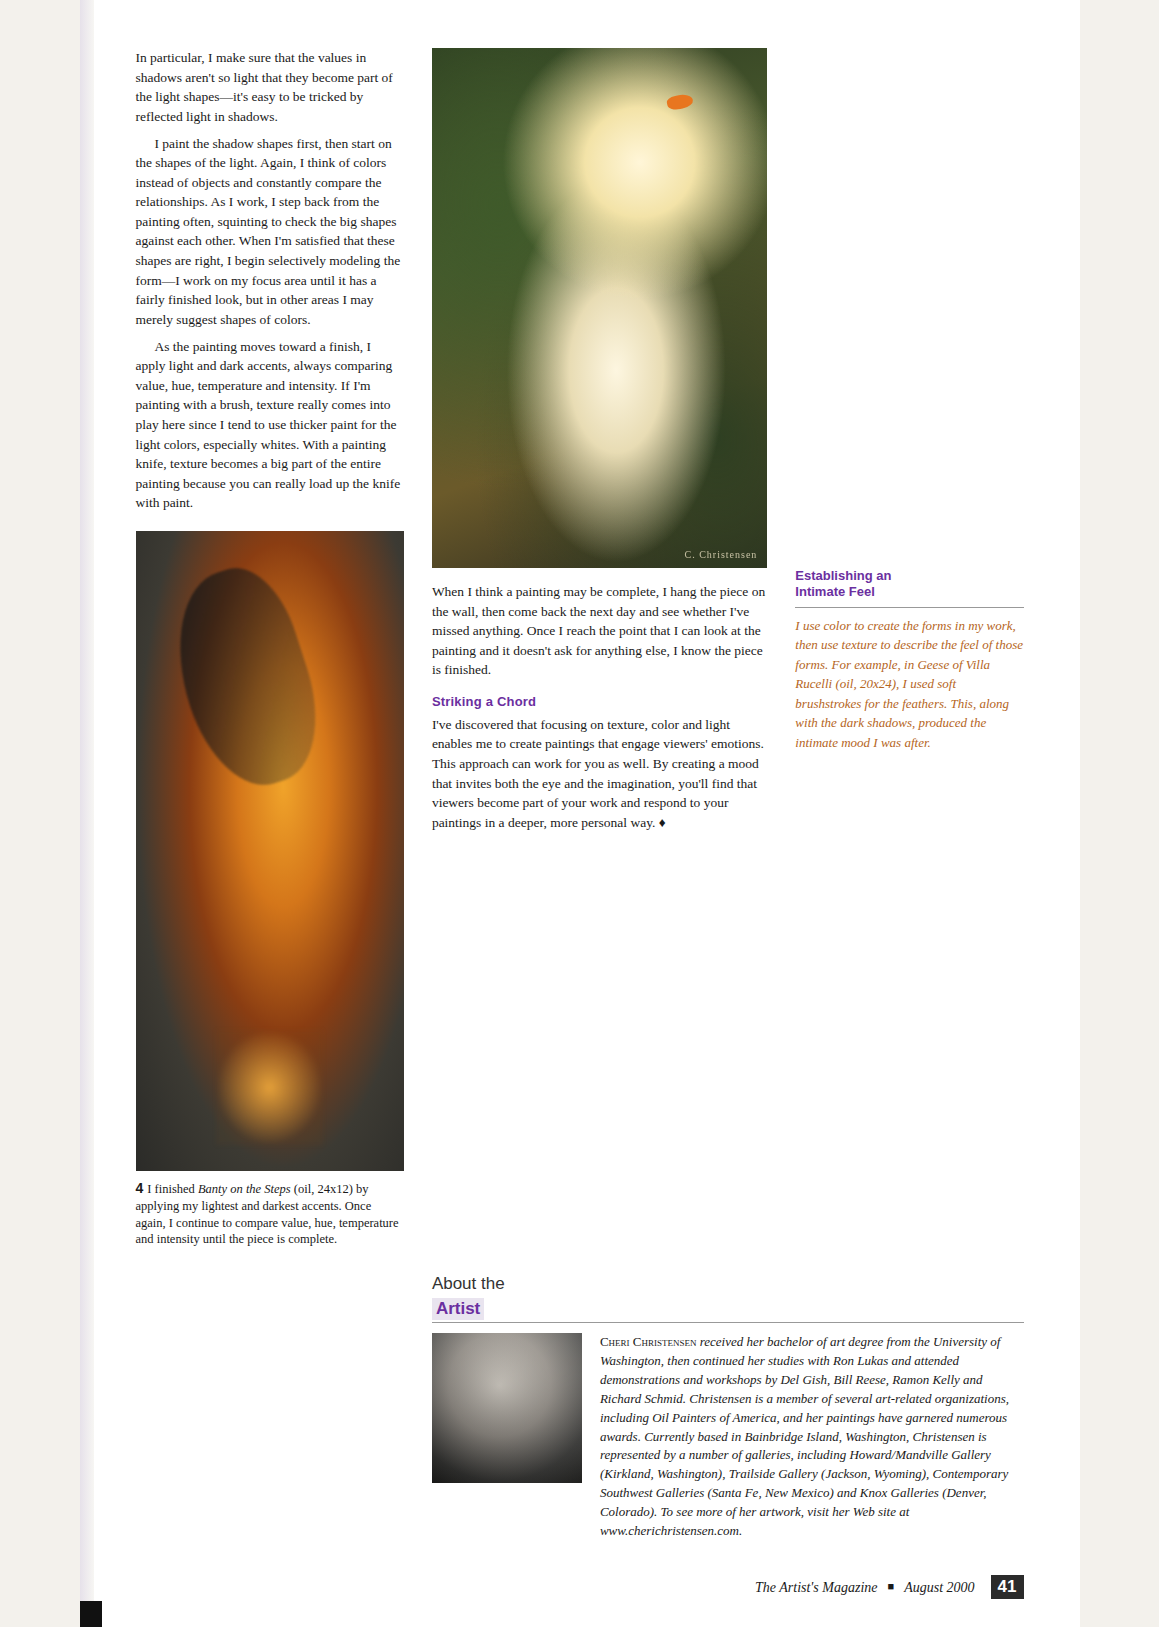In particular, I make sure that the values in shadows aren't so light that they become part of the light shapes—it's easy to be tricked by reflected light in shadows.
I paint the shadow shapes first, then start on the shapes of the light. Again, I think of colors instead of objects and constantly compare the relationships. As I work, I step back from the painting often, squinting to check the big shapes against each other. When I'm satisfied that these shapes are right, I begin selectively modeling the form—I work on my focus area until it has a fairly finished look, but in other areas I may merely suggest shapes of colors.
As the painting moves toward a finish, I apply light and dark accents, always comparing value, hue, temperature and intensity. If I'm painting with a brush, texture really comes into play here since I tend to use thicker paint for the light colors, especially whites. With a painting knife, texture becomes a big part of the entire painting because you can really load up the knife with paint.
4 I finished Banty on the Steps (oil, 24x12) by applying my lightest and darkest accents. Once again, I continue to compare value, hue, temperature and intensity until the piece is complete.
C. Christensen
When I think a painting may be complete, I hang the piece on the wall, then come back the next day and see whether I've missed anything. Once I reach the point that I can look at the painting and it doesn't ask for anything else, I know the piece is finished.
Striking a Chord
I've discovered that focusing on texture, color and light enables me to create paintings that engage viewers' emotions. This approach can work for you as well. By creating a mood that invites both the eye and the imagination, you'll find that viewers become part of your work and respond to your paintings in a deeper, more personal way. ♦
Establishing an
Intimate Feel
I use color to create the forms in my work, then use texture to describe the feel of those forms. For example, in Geese of Villa Rucelli (oil, 20x24), I used soft brushstrokes for the feathers. This, along with the dark shadows, produced the intimate mood I was after.
About theArtist
Cheri Christensen received her bachelor of art degree from the University of Washington, then continued her studies with Ron Lukas and attended demonstrations and workshops by Del Gish, Bill Reese, Ramon Kelly and Richard Schmid. Christensen is a member of several art-related organizations, including Oil Painters of America, and her paintings have garnered numerous awards. Currently based in Bainbridge Island, Washington, Christensen is represented by a number of galleries, including Howard/Mandville Gallery (Kirkland, Washington), Trailside Gallery (Jackson, Wyoming), Contemporary Southwest Galleries (Santa Fe, New Mexico) and Knox Galleries (Denver, Colorado). To see more of her artwork, visit her Web site at www.cherichristensen.com.
The Artist's Magazine ■ August 2000 41